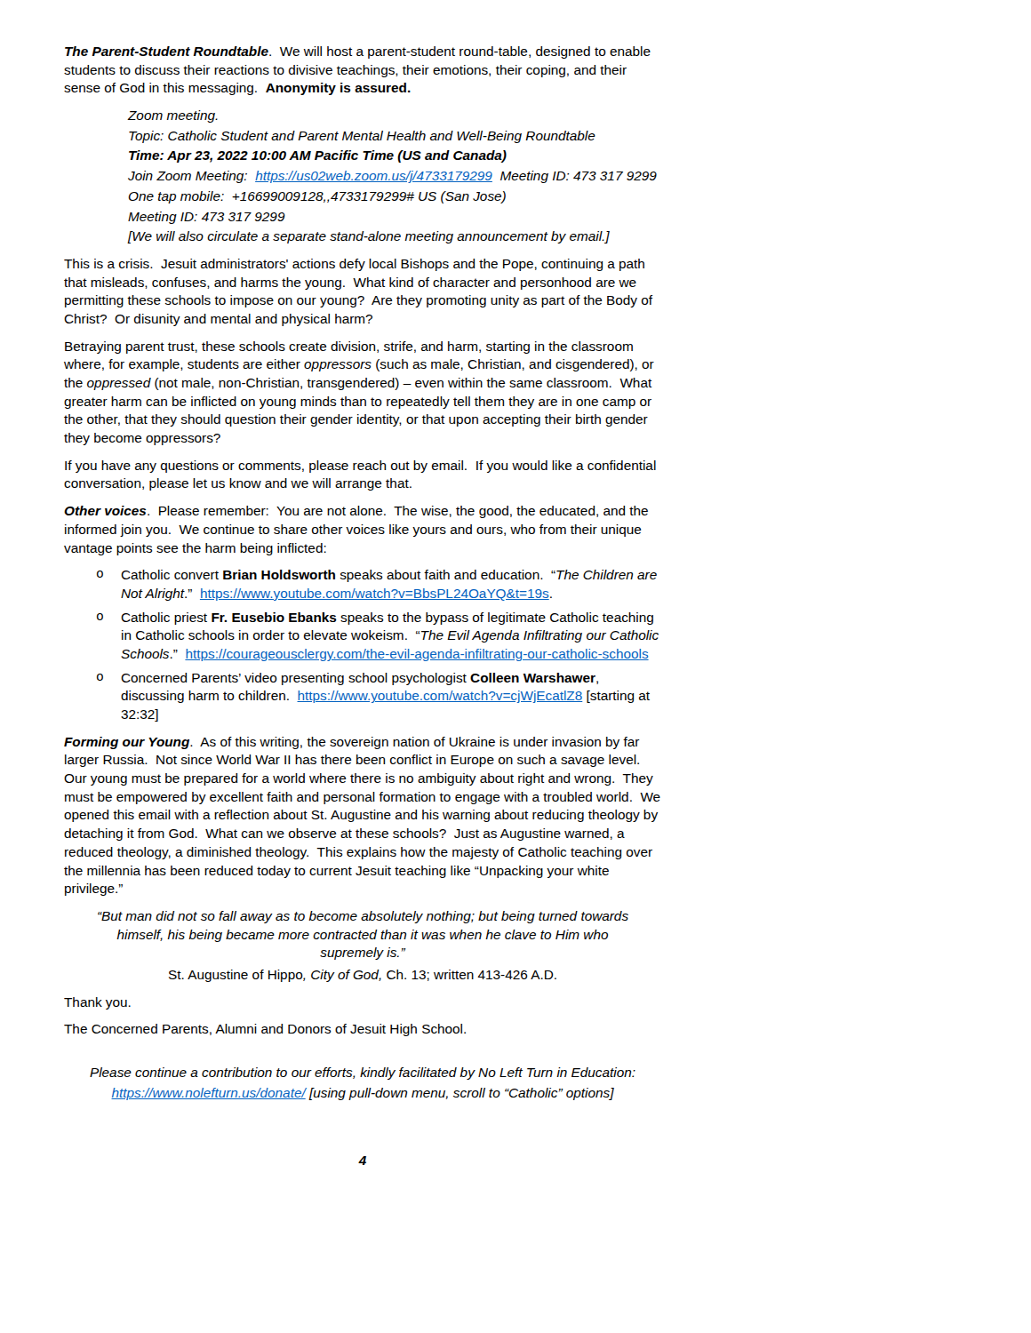The Parent-Student Roundtable. We will host a parent-student round-table, designed to enable students to discuss their reactions to divisive teachings, their emotions, their coping, and their sense of God in this messaging. Anonymity is assured.
Zoom meeting.
Topic: Catholic Student and Parent Mental Health and Well-Being Roundtable
Time: Apr 23, 2022 10:00 AM Pacific Time (US and Canada)
Join Zoom Meeting: https://us02web.zoom.us/j/4733179299 Meeting ID: 473 317 9299
One tap mobile: +16699009128,,4733179299# US (San Jose)
Meeting ID: 473 317 9299
[We will also circulate a separate stand-alone meeting announcement by email.]
This is a crisis. Jesuit administrators' actions defy local Bishops and the Pope, continuing a path that misleads, confuses, and harms the young. What kind of character and personhood are we permitting these schools to impose on our young? Are they promoting unity as part of the Body of Christ? Or disunity and mental and physical harm?
Betraying parent trust, these schools create division, strife, and harm, starting in the classroom where, for example, students are either oppressors (such as male, Christian, and cisgendered), or the oppressed (not male, non-Christian, transgendered) – even within the same classroom. What greater harm can be inflicted on young minds than to repeatedly tell them they are in one camp or the other, that they should question their gender identity, or that upon accepting their birth gender they become oppressors?
If you have any questions or comments, please reach out by email. If you would like a confidential conversation, please let us know and we will arrange that.
Other voices. Please remember: You are not alone. The wise, the good, the educated, and the informed join you. We continue to share other voices like yours and ours, who from their unique vantage points see the harm being inflicted:
Catholic convert Brian Holdsworth speaks about faith and education. “The Children are Not Alright.” https://www.youtube.com/watch?v=BbsPL24OaYQ&t=19s.
Catholic priest Fr. Eusebio Ebanks speaks to the bypass of legitimate Catholic teaching in Catholic schools in order to elevate wokeism. “The Evil Agenda Infiltrating our Catholic Schools.” https://courageousclergy.com/the-evil-agenda-infiltrating-our-catholic-schools
Concerned Parents’ video presenting school psychologist Colleen Warshawer, discussing harm to children. https://www.youtube.com/watch?v=cjWjEcatlZ8 [starting at 32:32]
Forming our Young. As of this writing, the sovereign nation of Ukraine is under invasion by far larger Russia. Not since World War II has there been conflict in Europe on such a savage level. Our young must be prepared for a world where there is no ambiguity about right and wrong. They must be empowered by excellent faith and personal formation to engage with a troubled world. We opened this email with a reflection about St. Augustine and his warning about reducing theology by detaching it from God. What can we observe at these schools? Just as Augustine warned, a reduced theology, a diminished theology. This explains how the majesty of Catholic teaching over the millennia has been reduced today to current Jesuit teaching like “Unpacking your white privilege.”
“But man did not so fall away as to become absolutely nothing; but being turned towards himself, his being became more contracted than it was when he clave to Him who supremely is.”
St. Augustine of Hippo, City of God, Ch. 13; written 413-426 A.D.
Thank you.
The Concerned Parents, Alumni and Donors of Jesuit High School.
Please continue a contribution to our efforts, kindly facilitated by No Left Turn in Education:
https://www.nolefturn.us/donate/ [using pull-down menu, scroll to “Catholic” options]
4